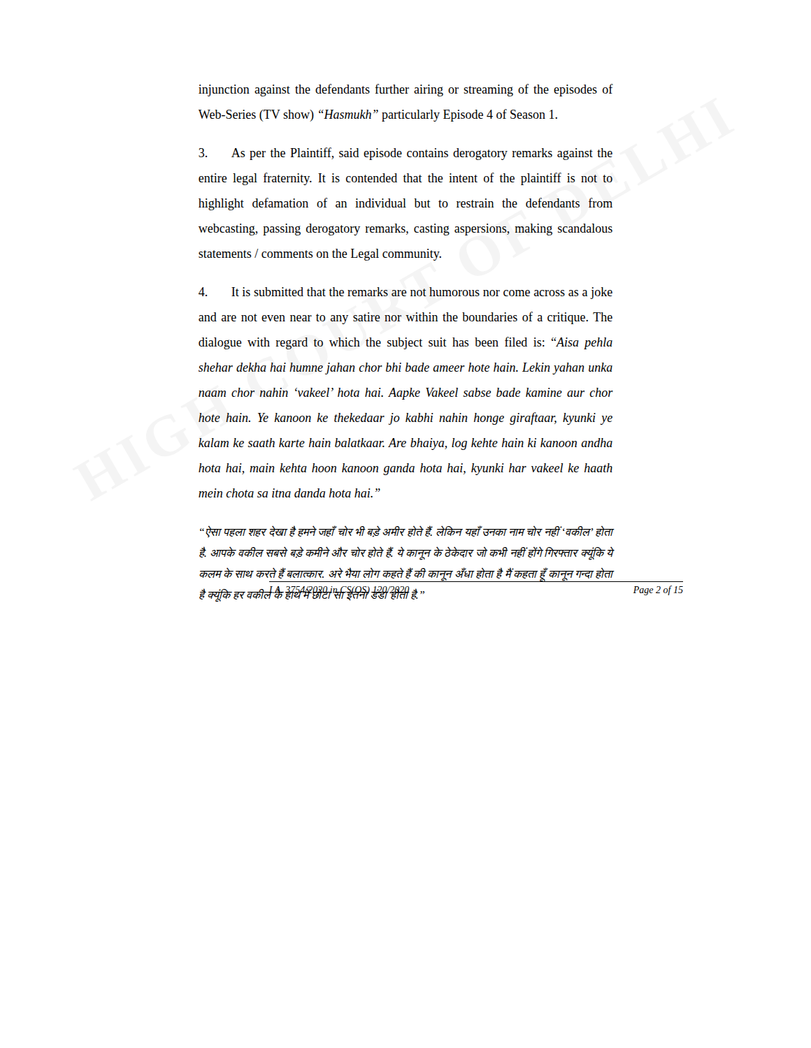HIGH COURT OF DELHI
injunction against the defendants further airing or streaming of the episodes of Web-Series (TV show) “Hasmukh” particularly Episode 4 of Season 1.
3. As per the Plaintiff, said episode contains derogatory remarks against the entire legal fraternity. It is contended that the intent of the plaintiff is not to highlight defamation of an individual but to restrain the defendants from webcasting, passing derogatory remarks, casting aspersions, making scandalous statements / comments on the Legal community.
4. It is submitted that the remarks are not humorous nor come across as a joke and are not even near to any satire nor within the boundaries of a critique. The dialogue with regard to which the subject suit has been filed is: “Aisa pehla shehar dekha hai humne jahan chor bhi bade ameer hote hain. Lekin yahan unka naam chor nahin ‘vakeel’ hota hai. Aapke Vakeel sabse bade kamine aur chor hote hain. Ye kanoon ke thekedaar jo kabhi nahin honge giraftaar, kyunki ye kalam ke saath karte hain balatkaar. Are bhaiya, log kehte hain ki kanoon andha hota hai, main kehta hoon kanoon ganda hota hai, kyunki har vakeel ke haath mein chota sa itna danda hota hai.”
“ऐसा पहला शहर देखा है हमने जहाँ चोर भी बड़े अमीर होते हैं. लेकिन यहाँ उनका नाम चोर नहीं ‘वकील’ होता है. आपके वकील सबसे बड़े कमीने और चोर होते हैं. ये कानून के ठेकेदार जो कभी नहीं होंगे गिरफ्तार क्यूंकि ये कलम के साथ करते हैं बलात्कार. अरे भैया लोग कहते हैं की कानून अँधा होता है मैं कहता हूँ कानून गन्दा होता है क्यूंकि हर वकील के हाथ में छोटा सा इतना डंडा होता है.”
I.A. 3754/2020 in CS(OS) 120/2020 Page 2 of 15